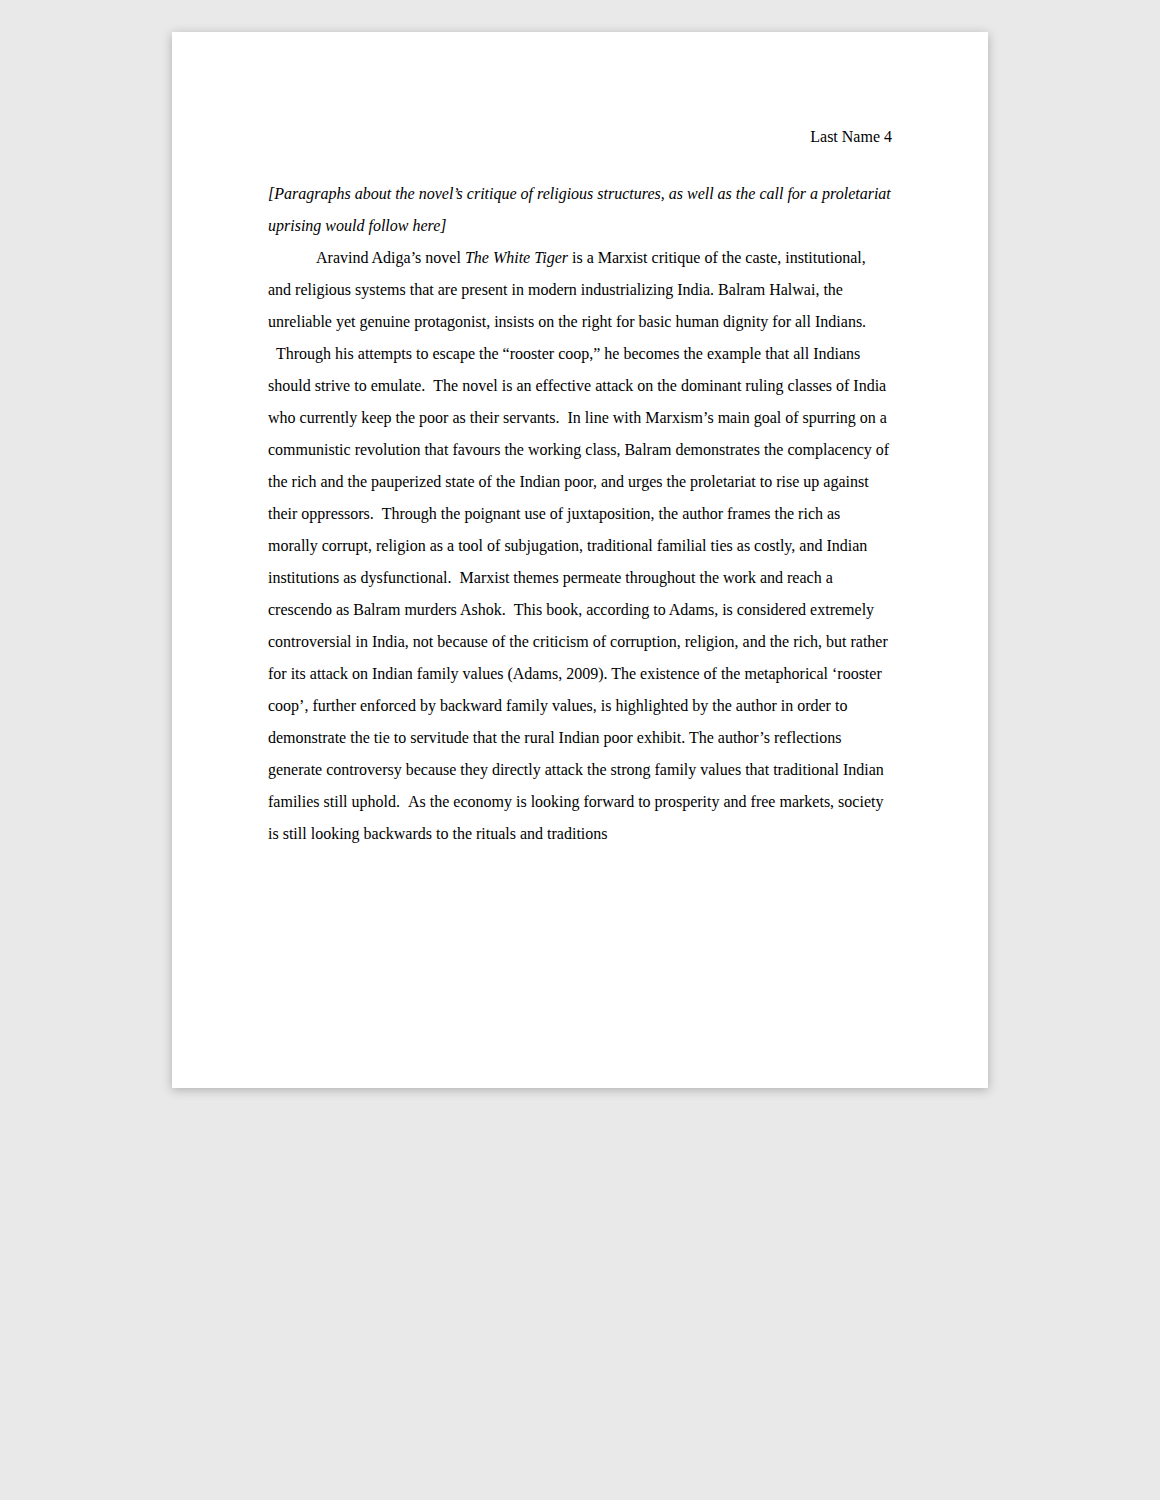Last Name 4
[Paragraphs about the novel’s critique of religious structures, as well as the call for a proletariat uprising would follow here]
Aravind Adiga’s novel The White Tiger is a Marxist critique of the caste, institutional, and religious systems that are present in modern industrializing India. Balram Halwai, the unreliable yet genuine protagonist, insists on the right for basic human dignity for all Indians. Through his attempts to escape the “rooster coop,” he becomes the example that all Indians should strive to emulate. The novel is an effective attack on the dominant ruling classes of India who currently keep the poor as their servants. In line with Marxism’s main goal of spurring on a communistic revolution that favours the working class, Balram demonstrates the complacency of the rich and the pauperized state of the Indian poor, and urges the proletariat to rise up against their oppressors. Through the poignant use of juxtaposition, the author frames the rich as morally corrupt, religion as a tool of subjugation, traditional familial ties as costly, and Indian institutions as dysfunctional. Marxist themes permeate throughout the work and reach a crescendo as Balram murders Ashok. This book, according to Adams, is considered extremely controversial in India, not because of the criticism of corruption, religion, and the rich, but rather for its attack on Indian family values (Adams, 2009). The existence of the metaphorical ‘rooster coop’, further enforced by backward family values, is highlighted by the author in order to demonstrate the tie to servitude that the rural Indian poor exhibit. The author’s reflections generate controversy because they directly attack the strong family values that traditional Indian families still uphold. As the economy is looking forward to prosperity and free markets, society is still looking backwards to the rituals and traditions